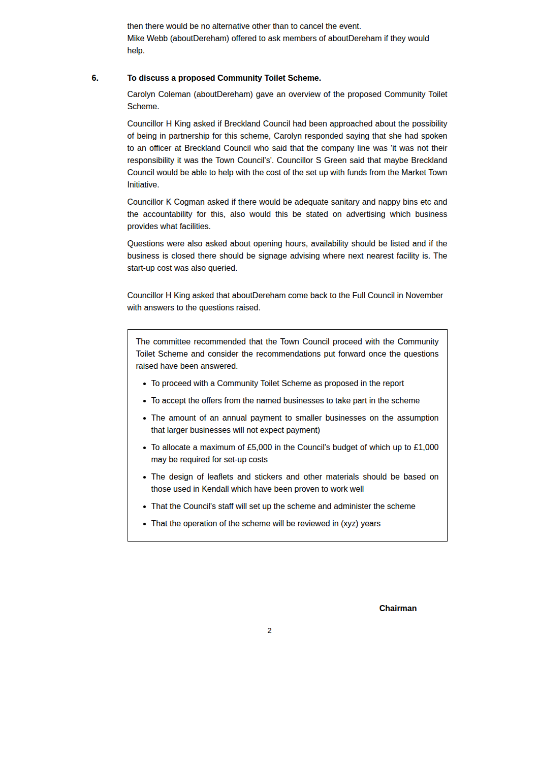then there would be no alternative other than to cancel the event.
Mike Webb (aboutDereham) offered to ask members of aboutDereham if they would help.
6.
To discuss a proposed Community Toilet Scheme.
Carolyn Coleman (aboutDereham) gave an overview of the proposed Community Toilet Scheme.
Councillor H King asked if Breckland Council had been approached about the possibility of being in partnership for this scheme, Carolyn responded saying that she had spoken to an officer at Breckland Council who said that the company line was 'it was not their responsibility it was the Town Council's'. Councillor S Green said that maybe Breckland Council would be able to help with the cost of the set up with funds from the Market Town Initiative.
Councillor K Cogman asked if there would be adequate sanitary and nappy bins etc and the accountability for this, also would this be stated on advertising which business provides what facilities.
Questions were also asked about opening hours, availability should be listed and if the business is closed there should be signage advising where next nearest facility is. The start-up cost was also queried.
Councillor H King asked that aboutDereham come back to the Full Council in November with answers to the questions raised.
The committee recommended that the Town Council proceed with the Community Toilet Scheme and consider the recommendations put forward once the questions raised have been answered.
To proceed with a Community Toilet Scheme as proposed in the report
To accept the offers from the named businesses to take part in the scheme
The amount of an annual payment to smaller businesses on the assumption that larger businesses will not expect payment)
To allocate a maximum of £5,000 in the Council's budget of which up to £1,000 may be required for set-up costs
The design of leaflets and stickers and other materials should be based on those used in Kendall which have been proven to work well
That the Council's staff will set up the scheme and administer the scheme
That the operation of the scheme will be reviewed in (xyz) years
Chairman
2